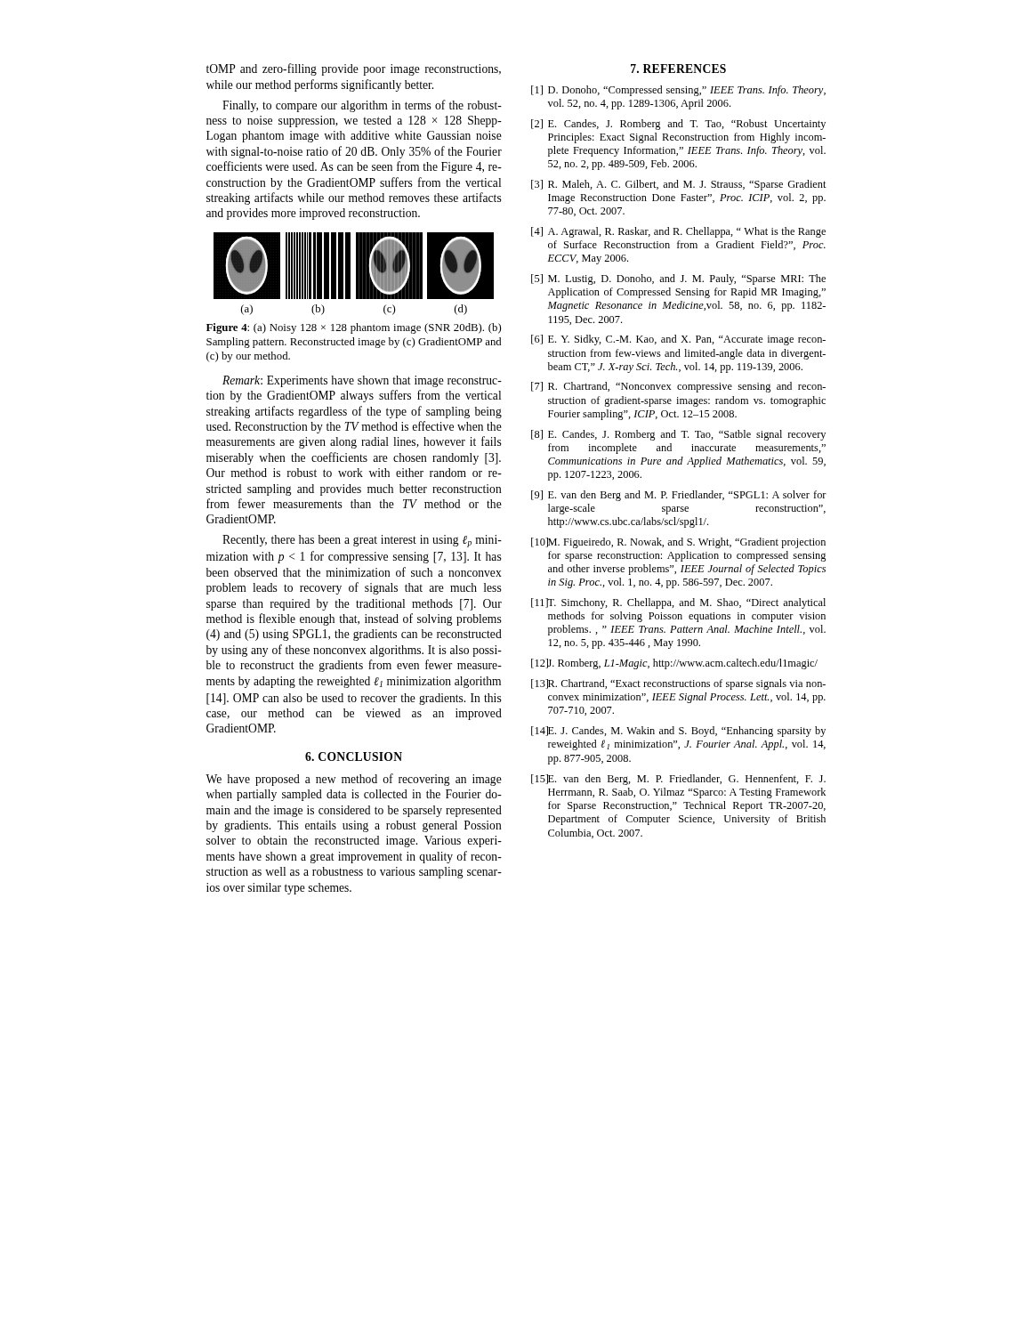tOMP and zero-filling provide poor image reconstructions, while our method performs significantly better.
Finally, to compare our algorithm in terms of the robustness to noise suppression, we tested a 128 × 128 Shepp-Logan phantom image with additive white Gaussian noise with signal-to-noise ratio of 20 dB. Only 35% of the Fourier coefficients were used. As can be seen from the Figure 4, reconstruction by the GradientOMP suffers from the vertical streaking artifacts while our method removes these artifacts and provides more improved reconstruction.
(a)(b)(c)(d)
Figure 4: (a) Noisy 128 × 128 phantom image (SNR 20dB). (b) Sampling pattern. Reconstructed image by (c) GradientOMP and (c) by our method.
Remark: Experiments have shown that image reconstruction by the GradientOMP always suffers from the vertical streaking artifacts regardless of the type of sampling being used. Reconstruction by the TV method is effective when the measurements are given along radial lines, however it fails miserably when the coefficients are chosen randomly [3]. Our method is robust to work with either random or restricted sampling and provides much better reconstruction from fewer measurements than the TV method or the GradientOMP.
Recently, there has been a great interest in using ℓp minimization with p < 1 for compressive sensing [7, 13]. It has been observed that the minimization of such a nonconvex problem leads to recovery of signals that are much less sparse than required by the traditional methods [7]. Our method is flexible enough that, instead of solving problems (4) and (5) using SPGL1, the gradients can be reconstructed by using any of these nonconvex algorithms. It is also possible to reconstruct the gradients from even fewer measurements by adapting the reweighted ℓ1 minimization algorithm [14]. OMP can also be used to recover the gradients. In this case, our method can be viewed as an improved GradientOMP.
6. CONCLUSION
We have proposed a new method of recovering an image when partially sampled data is collected in the Fourier domain and the image is considered to be sparsely represented by gradients. This entails using a robust general Possion solver to obtain the reconstructed image. Various experiments have shown a great improvement in quality of reconstruction as well as a robustness to various sampling scenarios over similar type schemes.
7. REFERENCES
D. Donoho, “Compressed sensing,” IEEE Trans. Info. Theory, vol. 52, no. 4, pp. 1289-1306, April 2006.
E. Candes, J. Romberg and T. Tao, “Robust Uncertainty Principles: Exact Signal Reconstruction from Highly incomplete Frequency Information,” IEEE Trans. Info. Theory, vol. 52, no. 2, pp. 489-509, Feb. 2006.
R. Maleh, A. C. Gilbert, and M. J. Strauss, “Sparse Gradient Image Reconstruction Done Faster”, Proc. ICIP, vol. 2, pp. 77-80, Oct. 2007.
A. Agrawal, R. Raskar, and R. Chellappa, “ What is the Range of Surface Reconstruction from a Gradient Field?”, Proc. ECCV, May 2006.
M. Lustig, D. Donoho, and J. M. Pauly, “Sparse MRI: The Application of Compressed Sensing for Rapid MR Imaging,” Magnetic Resonance in Medicine,vol. 58, no. 6, pp. 1182-1195, Dec. 2007.
E. Y. Sidky, C.-M. Kao, and X. Pan, “Accurate image reconstruction from few-views and limited-angle data in divergent-beam CT,” J. X-ray Sci. Tech., vol. 14, pp. 119-139, 2006.
R. Chartrand, “Nonconvex compressive sensing and reconstruction of gradient-sparse images: random vs. tomographic Fourier sampling”, ICIP, Oct. 12–15 2008.
E. Candes, J. Romberg and T. Tao, “Satble signal recovery from incomplete and inaccurate measurements,” Communications in Pure and Applied Mathematics, vol. 59, pp. 1207-1223, 2006.
E. van den Berg and M. P. Friedlander, “SPGL1: A solver for large-scale sparse reconstruction”, http://www.cs.ubc.ca/labs/scl/spgl1/.
M. Figueiredo, R. Nowak, and S. Wright, “Gradient projection for sparse reconstruction: Application to compressed sensing and other inverse problems”, IEEE Journal of Selected Topics in Sig. Proc., vol. 1, no. 4, pp. 586-597, Dec. 2007.
T. Simchony, R. Chellappa, and M. Shao, “Direct analytical methods for solving Poisson equations in computer vision problems. , ” IEEE Trans. Pattern Anal. Machine Intell., vol. 12, no. 5, pp. 435-446 , May 1990.
J. Romberg, L1-Magic, http://www.acm.caltech.edu/l1magic/
R. Chartrand, “Exact reconstructions of sparse signals via nonconvex minimization”, IEEE Signal Process. Lett., vol. 14, pp. 707-710, 2007.
E. J. Candes, M. Wakin and S. Boyd, “Enhancing sparsity by reweighted ℓ1 minimization”, J. Fourier Anal. Appl., vol. 14, pp. 877-905, 2008.
E. van den Berg, M. P. Friedlander, G. Hennenfent, F. J. Herrmann, R. Saab, O. Yilmaz “Sparco: A Testing Framework for Sparse Reconstruction,” Technical Report TR-2007-20, Department of Computer Science, University of British Columbia, Oct. 2007.